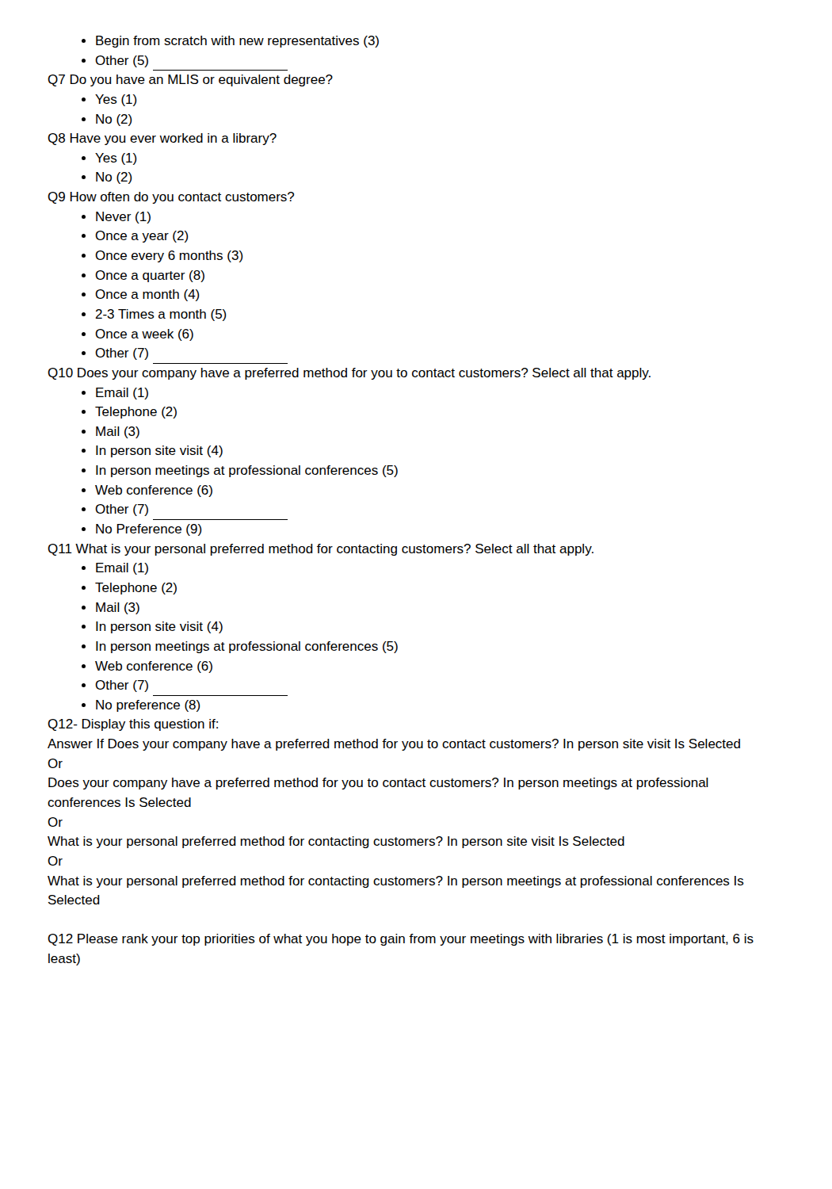Begin from scratch with new representatives (3)
Other (5)
Q7 Do you have an MLIS or equivalent degree?
Yes (1)
No (2)
Q8 Have you ever worked in a library?
Yes (1)
No (2)
Q9 How often do you contact customers?
Never (1)
Once a year (2)
Once every 6 months (3)
Once a quarter (8)
Once a month (4)
2-3 Times a month (5)
Once a week (6)
Other (7)
Q10 Does your company have a preferred method for you to contact customers? Select all that apply.
Email (1)
Telephone (2)
Mail (3)
In person site visit (4)
In person meetings at professional conferences (5)
Web conference (6)
Other (7)
No Preference (9)
Q11 What is your personal preferred method for contacting customers? Select all that apply.
Email (1)
Telephone (2)
Mail (3)
In person site visit (4)
In person meetings at professional conferences (5)
Web conference (6)
Other (7)
No preference (8)
Q12- Display this question if:
Answer If Does your company have a preferred method for you to contact customers? In person site visit Is Selected
Or
Does your company have a preferred method for you to contact customers? In person meetings at professional conferences Is Selected
Or
What is your personal preferred method for contacting customers? In person site visit Is Selected
Or
What is your personal preferred method for contacting customers? In person meetings at professional conferences Is Selected
Q12 Please rank your top priorities of what you hope to gain from your meetings with libraries (1 is most important, 6 is least)